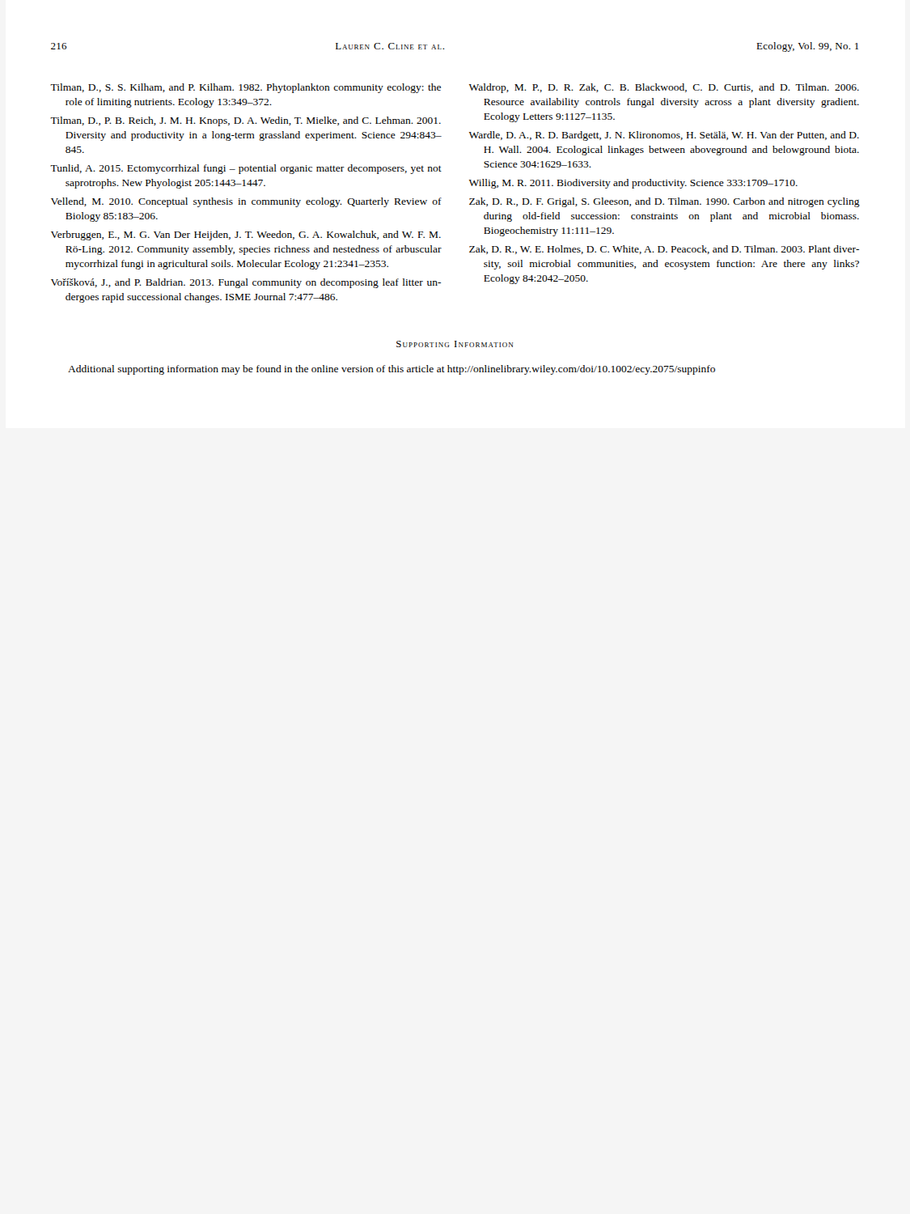216
Lauren C. Cline et al.
Ecology, Vol. 99, No. 1
Tilman, D., S. S. Kilham, and P. Kilham. 1982. Phytoplankton community ecology: the role of limiting nutrients. Ecology 13:349–372.
Tilman, D., P. B. Reich, J. M. H. Knops, D. A. Wedin, T. Mielke, and C. Lehman. 2001. Diversity and productivity in a long-term grassland experiment. Science 294:843–845.
Tunlid, A. 2015. Ectomycorrhizal fungi – potential organic matter decomposers, yet not saprotrophs. New Phyologist 205:1443–1447.
Vellend, M. 2010. Conceptual synthesis in community ecology. Quarterly Review of Biology 85:183–206.
Verbruggen, E., M. G. Van Der Heijden, J. T. Weedon, G. A. Kowalchuk, and W. F. M. Rö-Ling. 2012. Community assembly, species richness and nestedness of arbuscular mycorrhizal fungi in agricultural soils. Molecular Ecology 21:2341–2353.
Voříšková, J., and P. Baldrian. 2013. Fungal community on decomposing leaf litter undergoes rapid successional changes. ISME Journal 7:477–486.
Waldrop, M. P., D. R. Zak, C. B. Blackwood, C. D. Curtis, and D. Tilman. 2006. Resource availability controls fungal diversity across a plant diversity gradient. Ecology Letters 9:1127–1135.
Wardle, D. A., R. D. Bardgett, J. N. Klironomos, H. Setälä, W. H. Van der Putten, and D. H. Wall. 2004. Ecological linkages between aboveground and belowground biota. Science 304:1629–1633.
Willig, M. R. 2011. Biodiversity and productivity. Science 333:1709–1710.
Zak, D. R., D. F. Grigal, S. Gleeson, and D. Tilman. 1990. Carbon and nitrogen cycling during old-field succession: constraints on plant and microbial biomass. Biogeochemistry 11:111–129.
Zak, D. R., W. E. Holmes, D. C. White, A. D. Peacock, and D. Tilman. 2003. Plant diversity, soil microbial communities, and ecosystem function: Are there any links? Ecology 84:2042–2050.
Supporting Information
Additional supporting information may be found in the online version of this article at http://onlinelibrary.wiley.com/doi/10.1002/ecy.2075/suppinfo